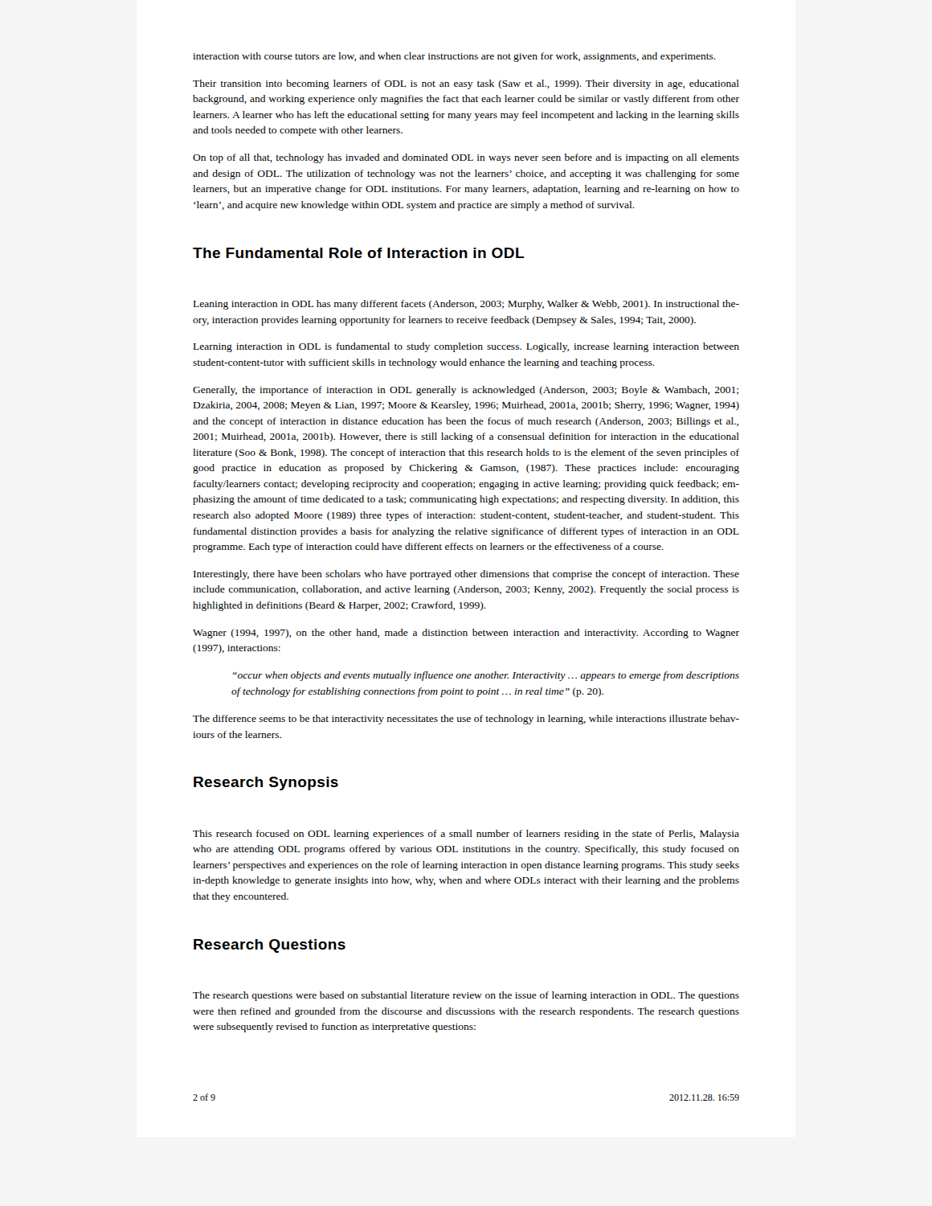interaction with course tutors are low, and when clear instructions are not given for work, assignments, and experiments.
Their transition into becoming learners of ODL is not an easy task (Saw et al., 1999). Their diversity in age, educational background, and working experience only magnifies the fact that each learner could be similar or vastly different from other learners. A learner who has left the educational setting for many years may feel incompetent and lacking in the learning skills and tools needed to compete with other learners.
On top of all that, technology has invaded and dominated ODL in ways never seen before and is impacting on all elements and design of ODL. The utilization of technology was not the learners’ choice, and accepting it was challenging for some learners, but an imperative change for ODL institutions. For many learners, adaptation, learning and re-learning on how to ‘learn’, and acquire new knowledge within ODL system and practice are simply a method of survival.
The Fundamental Role of Interaction in ODL
Leaning interaction in ODL has many different facets (Anderson, 2003; Murphy, Walker & Webb, 2001). In instructional theory, interaction provides learning opportunity for learners to receive feedback (Dempsey & Sales, 1994; Tait, 2000).
Learning interaction in ODL is fundamental to study completion success. Logically, increase learning interaction between student-content-tutor with sufficient skills in technology would enhance the learning and teaching process.
Generally, the importance of interaction in ODL generally is acknowledged (Anderson, 2003; Boyle & Wambach, 2001; Dzakiria, 2004, 2008; Meyen & Lian, 1997; Moore & Kearsley, 1996; Muirhead, 2001a, 2001b; Sherry, 1996; Wagner, 1994) and the concept of interaction in distance education has been the focus of much research (Anderson, 2003; Billings et al., 2001; Muirhead, 2001a, 2001b). However, there is still lacking of a consensual definition for interaction in the educational literature (Soo & Bonk, 1998). The concept of interaction that this research holds to is the element of the seven principles of good practice in education as proposed by Chickering & Gamson, (1987). These practices include: encouraging faculty/learners contact; developing reciprocity and cooperation; engaging in active learning; providing quick feedback; emphasizing the amount of time dedicated to a task; communicating high expectations; and respecting diversity. In addition, this research also adopted Moore (1989) three types of interaction: student-content, student-teacher, and student-student. This fundamental distinction provides a basis for analyzing the relative significance of different types of interaction in an ODL programme. Each type of interaction could have different effects on learners or the effectiveness of a course.
Interestingly, there have been scholars who have portrayed other dimensions that comprise the concept of interaction. These include communication, collaboration, and active learning (Anderson, 2003; Kenny, 2002). Frequently the social process is highlighted in definitions (Beard & Harper, 2002; Crawford, 1999).
Wagner (1994, 1997), on the other hand, made a distinction between interaction and interactivity. According to Wagner (1997), interactions:
“occur when objects and events mutually influence one another. Interactivity … appears to emerge from descriptions of technology for establishing connections from point to point … in real time” (p. 20).
The difference seems to be that interactivity necessitates the use of technology in learning, while interactions illustrate behaviours of the learners.
Research Synopsis
This research focused on ODL learning experiences of a small number of learners residing in the state of Perlis, Malaysia who are attending ODL programs offered by various ODL institutions in the country. Specifically, this study focused on learners’ perspectives and experiences on the role of learning interaction in open distance learning programs. This study seeks in-depth knowledge to generate insights into how, why, when and where ODLs interact with their learning and the problems that they encountered.
Research Questions
The research questions were based on substantial literature review on the issue of learning interaction in ODL. The questions were then refined and grounded from the discourse and discussions with the research respondents. The research questions were subsequently revised to function as interpretative questions:
2 of 9 2012.11.28. 16:59